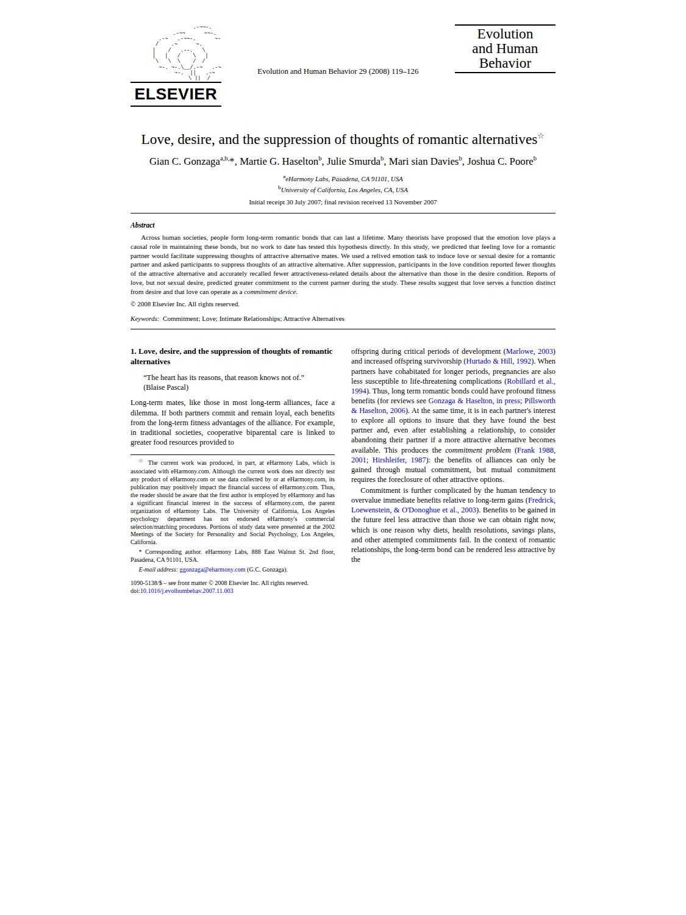.-~~-. .-~~ ~~-. .-~ .-~~-. ~-. / .~ ~. \ | / .--. \ | | | / \ | | \ \ \ / / / ~-. ~-.\__/.-~ .-~ ~-. || .-~ \ || / \||/ || || _||_ .~ ~.
ELSEVIER
Evolution and Human Behavior 29 (2008) 119–126
Evolution
and Human
Behavior
Love, desire, and the suppression of thoughts of romantic alternatives☆
Gian C. Gonzagaa,b,*, Martie G. Haseltonb, Julie Smurdab, Mari sian Daviesb, Joshua C. Pooreb
aeHarmony Labs, Pasadena, CA 91101, USA
bUniversity of California, Los Angeles, CA, USA
Initial receipt 30 July 2007; final revision received 13 November 2007
Abstract
Across human societies, people form long-term romantic bonds that can last a lifetime. Many theorists have proposed that the emotion love plays a causal role in maintaining these bonds, but no work to date has tested this hypothesis directly. In this study, we predicted that feeling love for a romantic partner would facilitate suppressing thoughts of attractive alternative mates. We used a relived emotion task to induce love or sexual desire for a romantic partner and asked participants to suppress thoughts of an attractive alternative. After suppression, participants in the love condition reported fewer thoughts of the attractive alternative and accurately recalled fewer attractiveness-related details about the alternative than those in the desire condition. Reports of love, but not sexual desire, predicted greater commitment to the current partner during the study. These results suggest that love serves a function distinct from desire and that love can operate as a commitment device.
© 2008 Elsevier Inc. All rights reserved.
Keywords: Commitment; Love; Intimate Relationships; Attractive Alternatives
1. Love, desire, and the suppression of thoughts of romantic alternatives
“The heart has its reasons, that reason knows not of.”
(Blaise Pascal)
Long-term mates, like those in most long-term alliances, face a dilemma. If both partners commit and remain loyal, each benefits from the long-term fitness advantages of the alliance. For example, in traditional societies, cooperative biparental care is linked to greater food resources provided to
☆ The current work was produced, in part, at eHarmony Labs, which is associated with eHarmony.com. Although the current work does not directly test any product of eHarmony.com or use data collected by or at eHarmony.com, its publication may positively impact the financial success of eHarmony.com. Thus, the reader should be aware that the first author is employed by eHarmony and has a significant financial interest in the success of eHarmony.com, the parent organization of eHarmony Labs. The University of California, Los Angeles psychology department has not endorsed eHarmony's commercial selection/matching procedures. Portions of study data were presented at the 2002 Meetings of the Society for Personality and Social Psychology, Los Angeles, California.
* Corresponding author. eHarmony Labs, 888 East Walnut St. 2nd floor, Pasadena, CA 91101, USA.
E-mail address: ggonzaga@eharmony.com (G.C. Gonzaga).
1090-5138/$ – see front matter © 2008 Elsevier Inc. All rights reserved.
doi:10.1016/j.evolhumbehav.2007.11.003
offspring during critical periods of development (Marlowe, 2003) and increased offspring survivorship (Hurtado & Hill, 1992). When partners have cohabitated for longer periods, pregnancies are also less susceptible to life-threatening complications (Robillard et al., 1994). Thus, long term romantic bonds could have profound fitness benefits (for reviews see Gonzaga & Haselton, in press; Pillsworth & Haselton, 2006). At the same time, it is in each partner's interest to explore all options to insure that they have found the best partner and, even after establishing a relationship, to consider abandoning their partner if a more attractive alternative becomes available. This produces the commitment problem (Frank 1988, 2001; Hirshleifer, 1987): the benefits of alliances can only be gained through mutual commitment, but mutual commitment requires the foreclosure of other attractive options.
Commitment is further complicated by the human tendency to overvalue immediate benefits relative to long-term gains (Fredrick, Loewenstein, & O'Donoghue et al., 2003). Benefits to be gained in the future feel less attractive than those we can obtain right now, which is one reason why diets, health resolutions, savings plans, and other attempted commitments fail. In the context of romantic relationships, the long-term bond can be rendered less attractive by the